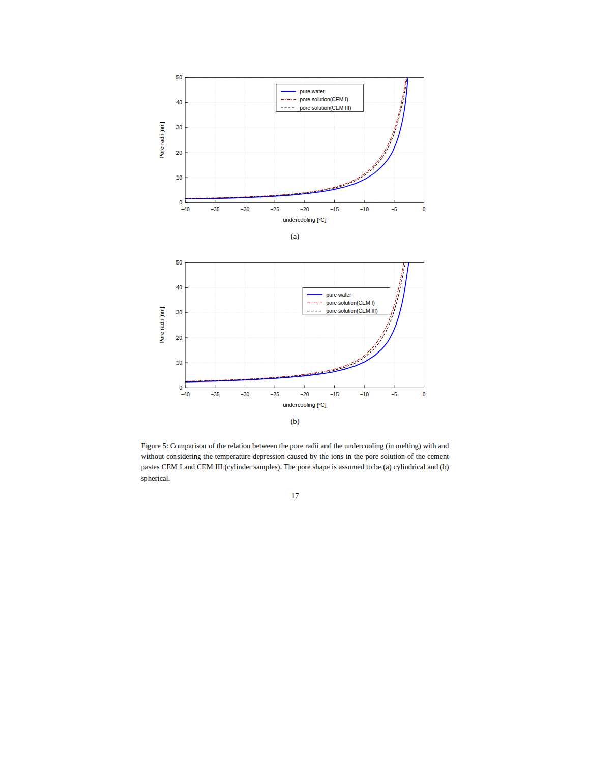−40 −35 −30 −25 −20 −15 −10 −5 0 0 10 20 30 40 50 undercooling [oC] Pore radii [nm] pure water pore solution(CEM I) pore solution(CEM III)
(a)
−40 −35 −30 −25 −20 −15 −10 −5 0 0 10 20 30 40 50 undercooling [oC] Pore radii [nm] pure water pore solution(CEM I) pore solution(CEM III)
(b)
Figure 5: Comparison of the relation between the pore radii and the undercooling (in melting) with and without considering the temperature depression caused by the ions in the pore solution of the cement pastes CEM I and CEM III (cylinder samples). The pore shape is assumed to be (a) cylindrical and (b) spherical.
17